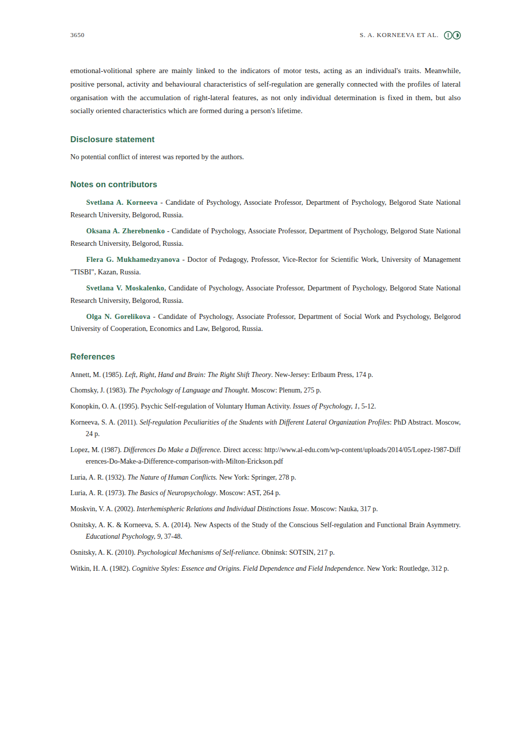3650
S. A. KORNEEVA ET AL.
emotional-volitional sphere are mainly linked to the indicators of motor tests, acting as an individual's traits. Meanwhile, positive personal, activity and behavioural characteristics of self-regulation are generally connected with the profiles of lateral organisation with the accumulation of right-lateral features, as not only individual determination is fixed in them, but also socially oriented characteristics which are formed during a person's lifetime.
Disclosure statement
No potential conflict of interest was reported by the authors.
Notes on contributors
Svetlana A. Korneeva - Candidate of Psychology, Associate Professor, Department of Psychology, Belgorod State National Research University, Belgorod, Russia.
Oksana A. Zherebnenko - Candidate of Psychology, Associate Professor, Department of Psychology, Belgorod State National Research University, Belgorod, Russia.
Flera G. Mukhamedzyanova - Doctor of Pedagogy, Professor, Vice-Rector for Scientific Work, University of Management "TISBI", Kazan, Russia.
Svetlana V. Moskalenko, Candidate of Psychology, Associate Professor, Department of Psychology, Belgorod State National Research University, Belgorod, Russia.
Olga N. Gorelikova - Candidate of Psychology, Associate Professor, Department of Social Work and Psychology, Belgorod University of Cooperation, Economics and Law, Belgorod, Russia.
References
Annett, M. (1985). Left, Right, Hand and Brain: The Right Shift Theory. New-Jersey: Erlbaum Press, 174 p.
Chomsky, J. (1983). The Psychology of Language and Thought. Moscow: Plenum, 275 p.
Konopkin, O. A. (1995). Psychic Self-regulation of Voluntary Human Activity. Issues of Psychology, 1, 5-12.
Korneeva, S. A. (2011). Self-regulation Peculiarities of the Students with Different Lateral Organization Profiles: PhD Abstract. Moscow, 24 p.
Lopez, M. (1987). Differences Do Make a Difference. Direct access: http://www.al-edu.com/wp-content/uploads/2014/05/Lopez-1987-Differences-Do-Make-a-Difference-comparison-with-Milton-Erickson.pdf
Luria, A. R. (1932). The Nature of Human Conflicts. New York: Springer, 278 p.
Luria, A. R. (1973). The Basics of Neuropsychology. Moscow: AST, 264 p.
Moskvin, V. A. (2002). Interhemispheric Relations and Individual Distinctions Issue. Moscow: Nauka, 317 p.
Osnitsky, A. K. & Korneeva, S. A. (2014). New Aspects of the Study of the Conscious Self-regulation and Functional Brain Asymmetry. Educational Psychology, 9, 37-48.
Osnitsky, A. K. (2010). Psychological Mechanisms of Self-reliance. Obninsk: SOTSIN, 217 p.
Witkin, H. A. (1982). Cognitive Styles: Essence and Origins. Field Dependence and Field Independence. New York: Routledge, 312 p.